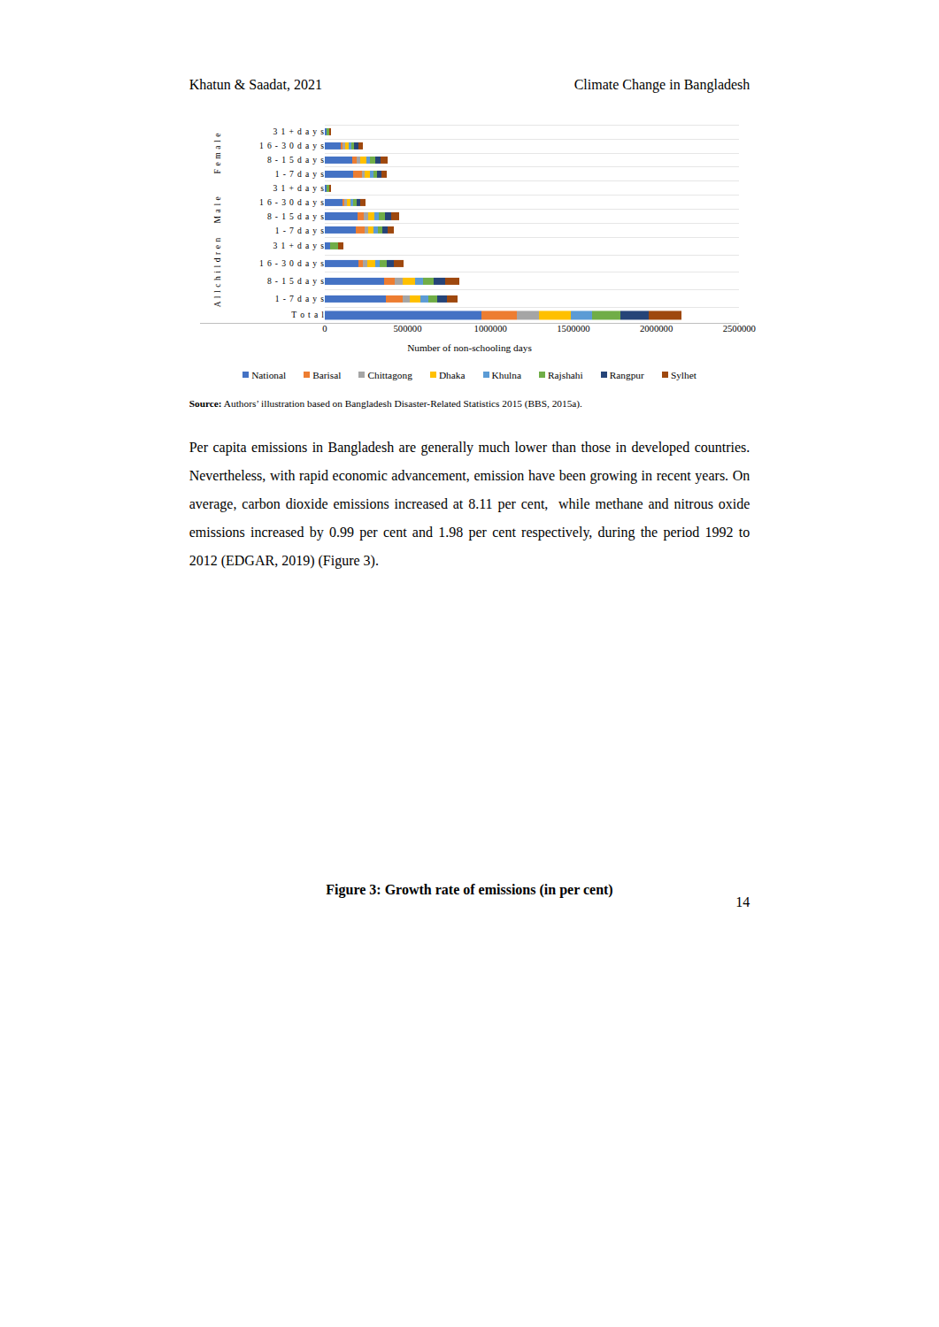Khatun & Saadat, 2021
Climate Change in Bangladesh
| F e m a l e | 3 1 + d a y s | |
| 1 6 - 3 0 d a y s | |
| 8 - 1 5 d a y s | |
| 1 - 7 d a y s | |
| M a l e | 3 1 + d a y s | |
| 1 6 - 3 0 d a y s | |
| 8 - 1 5 d a y s | |
| 1 - 7 d a y s | |
| A l l c h i l d r e n | 3 1 + d a y s | |
| 1 6 - 3 0 d a y s | |
| 8 - 1 5 d a y s | |
| 1 - 7 d a y s | |
| | T o t a l | |
| | | 0 500000 1000000 1500000 2000000 2500000 |
Number of non-schooling days
National Barisal Chittagong Dhaka Khulna Rajshahi Rangpur Sylhet
Source: Authors’ illustration based on Bangladesh Disaster-Related Statistics 2015 (BBS, 2015a).
Per capita emissions in Bangladesh are generally much lower than those in developed countries. Nevertheless, with rapid economic advancement, emission have been growing in recent years. On average, carbon dioxide emissions increased at 8.11 per cent, while methane and nitrous oxide emissions increased by 0.99 per cent and 1.98 per cent respectively, during the period 1992 to 2012 (EDGAR, 2019) (Figure 3).
Figure 3: Growth rate of emissions (in per cent)
14